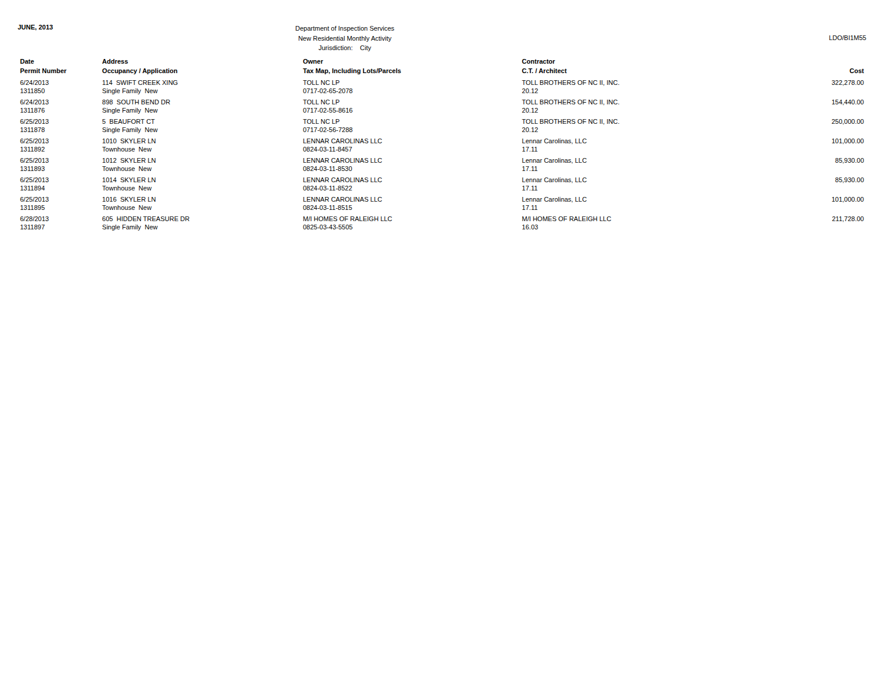JUNE, 2013
Department of Inspection Services
New Residential Monthly Activity
Jurisdiction: City
LDO/BI1M55
| Date | Address | Owner | Contractor | |
| --- | --- | --- | --- | --- |
| Permit Number | Occupancy / Application | Tax Map, Including Lots/Parcels | C.T. / Architect | Cost |
| 6/24/2013 | 114 SWIFT CREEK XING | TOLL NC LP | TOLL BROTHERS OF NC II, INC. | 322,278.00 |
| 1311850 | Single Family New | 0717-02-65-2078 | 20.12 | |
| 6/24/2013 | 898 SOUTH BEND DR | TOLL NC LP | TOLL BROTHERS OF NC II, INC. | 154,440.00 |
| 1311876 | Single Family New | 0717-02-55-8616 | 20.12 | |
| 6/25/2013 | 5 BEAUFORT CT | TOLL NC LP | TOLL BROTHERS OF NC II, INC. | 250,000.00 |
| 1311878 | Single Family New | 0717-02-56-7288 | 20.12 | |
| 6/25/2013 | 1010 SKYLER LN | LENNAR CAROLINAS LLC | Lennar Carolinas, LLC | 101,000.00 |
| 1311892 | Townhouse New | 0824-03-11-8457 | 17.11 | |
| 6/25/2013 | 1012 SKYLER LN | LENNAR CAROLINAS LLC | Lennar Carolinas, LLC | 85,930.00 |
| 1311893 | Townhouse New | 0824-03-11-8530 | 17.11 | |
| 6/25/2013 | 1014 SKYLER LN | LENNAR CAROLINAS LLC | Lennar Carolinas, LLC | 85,930.00 |
| 1311894 | Townhouse New | 0824-03-11-8522 | 17.11 | |
| 6/25/2013 | 1016 SKYLER LN | LENNAR CAROLINAS LLC | Lennar Carolinas, LLC | 101,000.00 |
| 1311895 | Townhouse New | 0824-03-11-8515 | 17.11 | |
| 6/28/2013 | 605 HIDDEN TREASURE DR | M/I HOMES OF RALEIGH LLC | M/I HOMES OF RALEIGH LLC | 211,728.00 |
| 1311897 | Single Family New | 0825-03-43-5505 | 16.03 | |